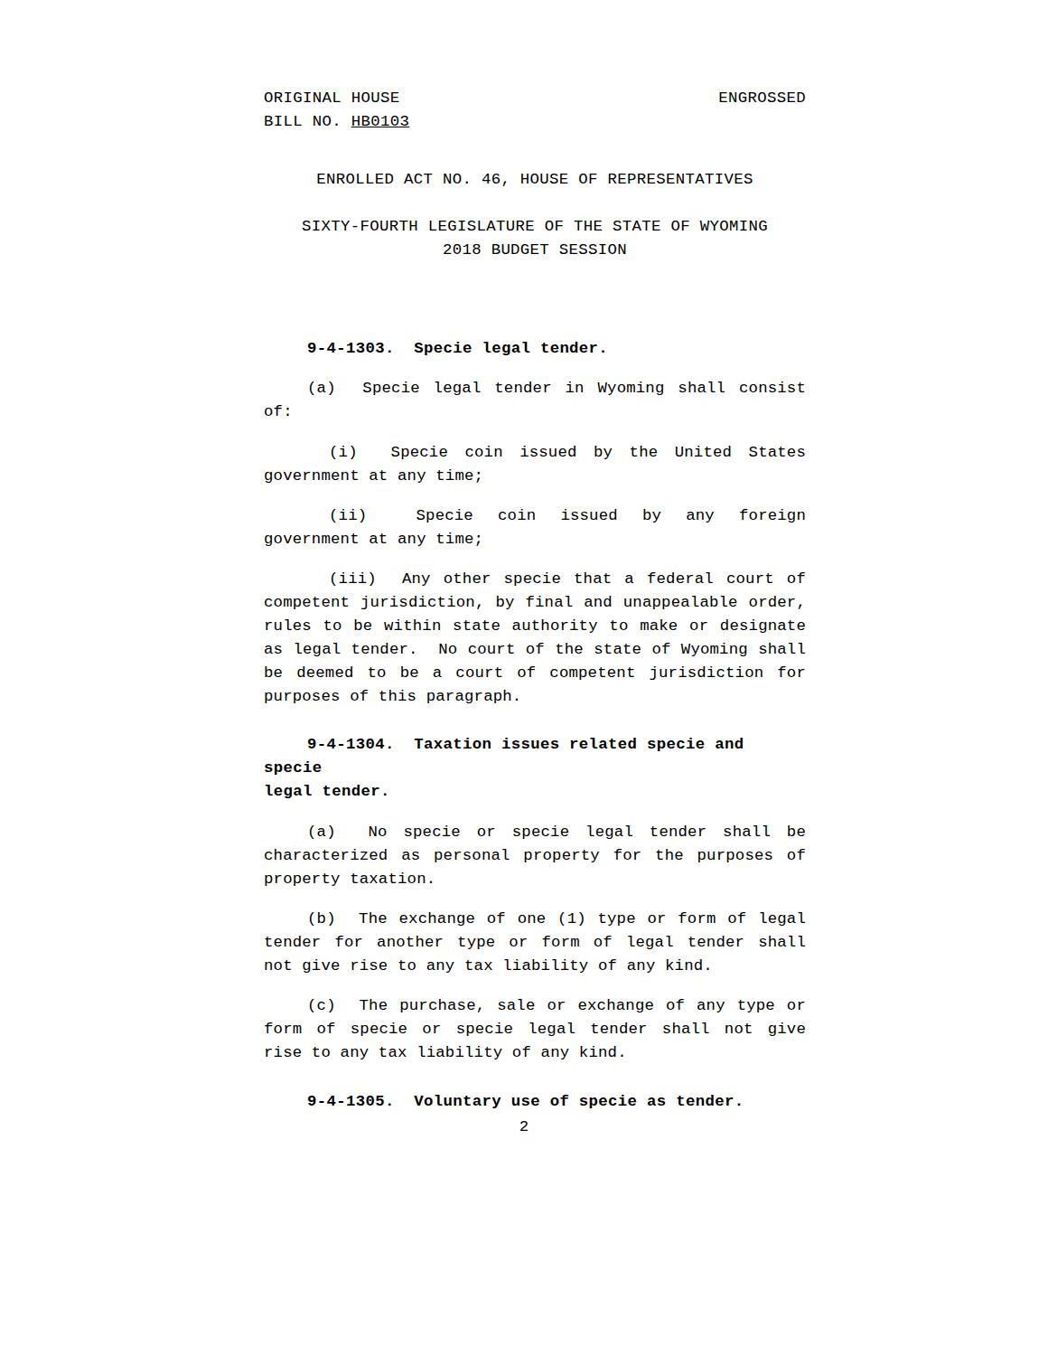ORIGINAL HOUSE BILL NO. HB0103
ENGROSSED
ENROLLED ACT NO. 46, HOUSE OF REPRESENTATIVES
SIXTY-FOURTH LEGISLATURE OF THE STATE OF WYOMING
2018 BUDGET SESSION
9-4-1303. Specie legal tender.
(a) Specie legal tender in Wyoming shall consist of:
(i) Specie coin issued by the United States government at any time;
(ii) Specie coin issued by any foreign government at any time;
(iii) Any other specie that a federal court of competent jurisdiction, by final and unappealable order, rules to be within state authority to make or designate as legal tender. No court of the state of Wyoming shall be deemed to be a court of competent jurisdiction for purposes of this paragraph.
9-4-1304. Taxation issues related specie and specie
legal tender.
(a) No specie or specie legal tender shall be characterized as personal property for the purposes of property taxation.
(b) The exchange of one (1) type or form of legal tender for another type or form of legal tender shall not give rise to any tax liability of any kind.
(c) The purchase, sale or exchange of any type or form of specie or specie legal tender shall not give rise to any tax liability of any kind.
9-4-1305. Voluntary use of specie as tender.
2